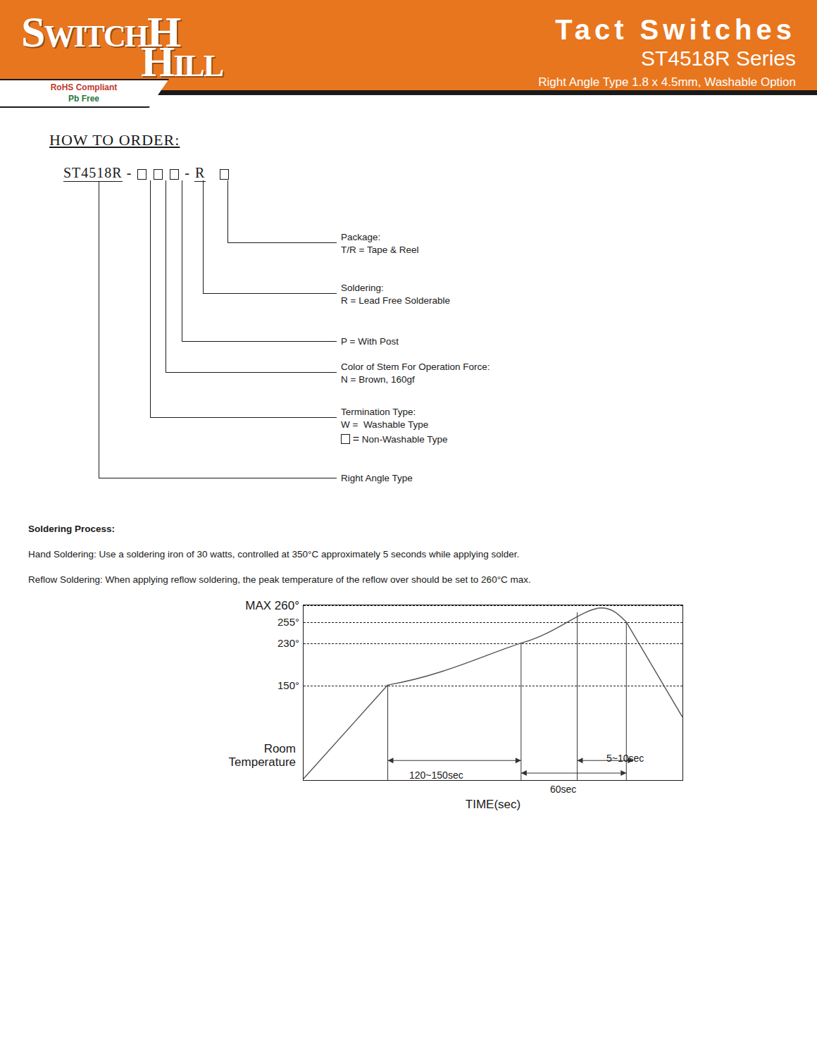SWITCH H
HILL
RoHS Compliant
Pb Free
Tact Switches
ST4518R Series
Right Angle Type 1.8 x 4.5mm, Washable Option
HOW TO ORDER:
ST4518R - - R
Package:
T/R = Tape & Reel
Soldering:
R = Lead Free Solderable
P = With Post
Color of Stem For Operation Force:
N = Brown, 160gf
Termination Type:
W = Washable Type
= Non-Washable Type
Right Angle Type
Soldering Process:
Hand Soldering: Use a soldering iron of 30 watts, controlled at 350°C approximately 5 seconds while applying solder.
Reflow Soldering: When applying reflow soldering, the peak temperature of the reflow over should be set to 260°C max.
Room
Temperature
MAX 260°
255°
230°
150°
120~150sec
60sec
5~10sec
TIME(sec)